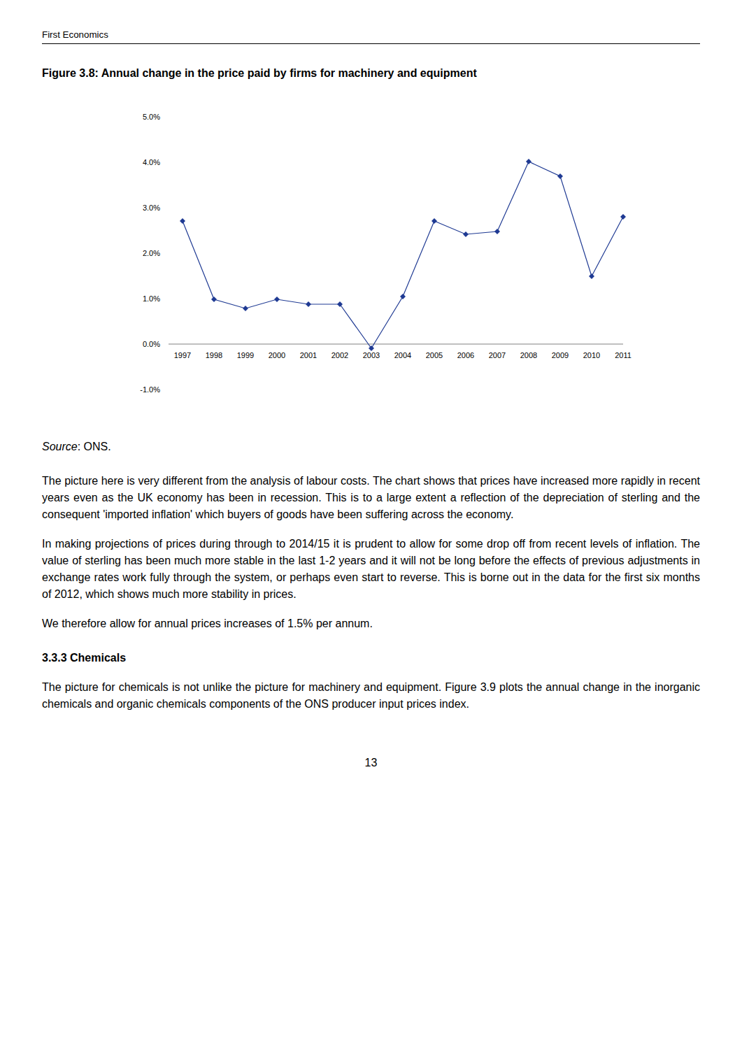First Economics
Figure 3.8: Annual change in the price paid by firms for machinery and equipment
5.0% 4.0% 3.0% 2.0% 1.0% 0.0% -1.0% 1997 1998 1999 2000 2001 2002 2003 2004 2005 2006 2007 2008 2009 2010 2011
Source: ONS.
The picture here is very different from the analysis of labour costs. The chart shows that prices have increased more rapidly in recent years even as the UK economy has been in recession. This is to a large extent a reflection of the depreciation of sterling and the consequent 'imported inflation' which buyers of goods have been suffering across the economy.
In making projections of prices during through to 2014/15 it is prudent to allow for some drop off from recent levels of inflation. The value of sterling has been much more stable in the last 1-2 years and it will not be long before the effects of previous adjustments in exchange rates work fully through the system, or perhaps even start to reverse. This is borne out in the data for the first six months of 2012, which shows much more stability in prices.
We therefore allow for annual prices increases of 1.5% per annum.
3.3.3 Chemicals
The picture for chemicals is not unlike the picture for machinery and equipment. Figure 3.9 plots the annual change in the inorganic chemicals and organic chemicals components of the ONS producer input prices index.
13